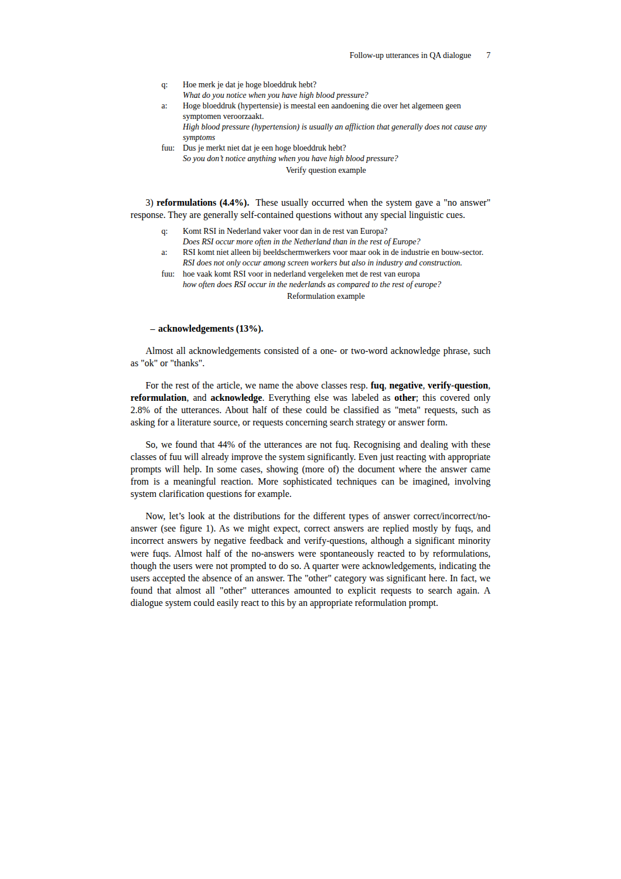Follow-up utterances in QA dialogue 7
q:
Hoe merk je dat je hoge bloeddruk hebt?
What do you notice when you have high blood pressure?
a:
Hoge bloeddruk (hypertensie) is meestal een aandoening die over het algemeen geen symptomen veroorzaakt.
High blood pressure (hypertension) is usually an affliction that generally does not cause any symptoms
fuu:
Dus je merkt niet dat je een hoge bloeddruk hebt?
So you don’t notice anything when you have high blood pressure?
Verify question example
3) reformulations (4.4%). These usually occurred when the system gave a "no answer" response. They are generally self-contained questions without any special linguistic cues.
q:
Komt RSI in Nederland vaker voor dan in de rest van Europa?
Does RSI occur more often in the Netherland than in the rest of Europe?
a:
RSI komt niet alleen bij beeldschermwerkers voor maar ook in de industrie en bouw-sector.
RSI does not only occur among screen workers but also in industry and construction.
fuu:
hoe vaak komt RSI voor in nederland vergeleken met de rest van europa
how often does RSI occur in the nederlands as compared to the rest of europe?
Reformulation example
–acknowledgements (13%).
Almost all acknowledgements consisted of a one- or two-word acknowledge phrase, such as "ok" or "thanks".
For the rest of the article, we name the above classes resp. fuq, negative, verify-question, reformulation, and acknowledge. Everything else was labeled as other; this covered only 2.8% of the utterances. About half of these could be classified as "meta" requests, such as asking for a literature source, or requests concerning search strategy or answer form.
So, we found that 44% of the utterances are not fuq. Recognising and dealing with these classes of fuu will already improve the system significantly. Even just reacting with appropriate prompts will help. In some cases, showing (more of) the document where the answer came from is a meaningful reaction. More sophisticated techniques can be imagined, involving system clarification questions for example.
Now, let’s look at the distributions for the different types of answer correct/incorrect/no-answer (see figure 1). As we might expect, correct answers are replied mostly by fuqs, and incorrect answers by negative feedback and verify-questions, although a significant minority were fuqs. Almost half of the no-answers were spontaneously reacted to by reformulations, though the users were not prompted to do so. A quarter were acknowledgements, indicating the users accepted the absence of an answer. The "other" category was significant here. In fact, we found that almost all "other" utterances amounted to explicit requests to search again. A dialogue system could easily react to this by an appropriate reformulation prompt.